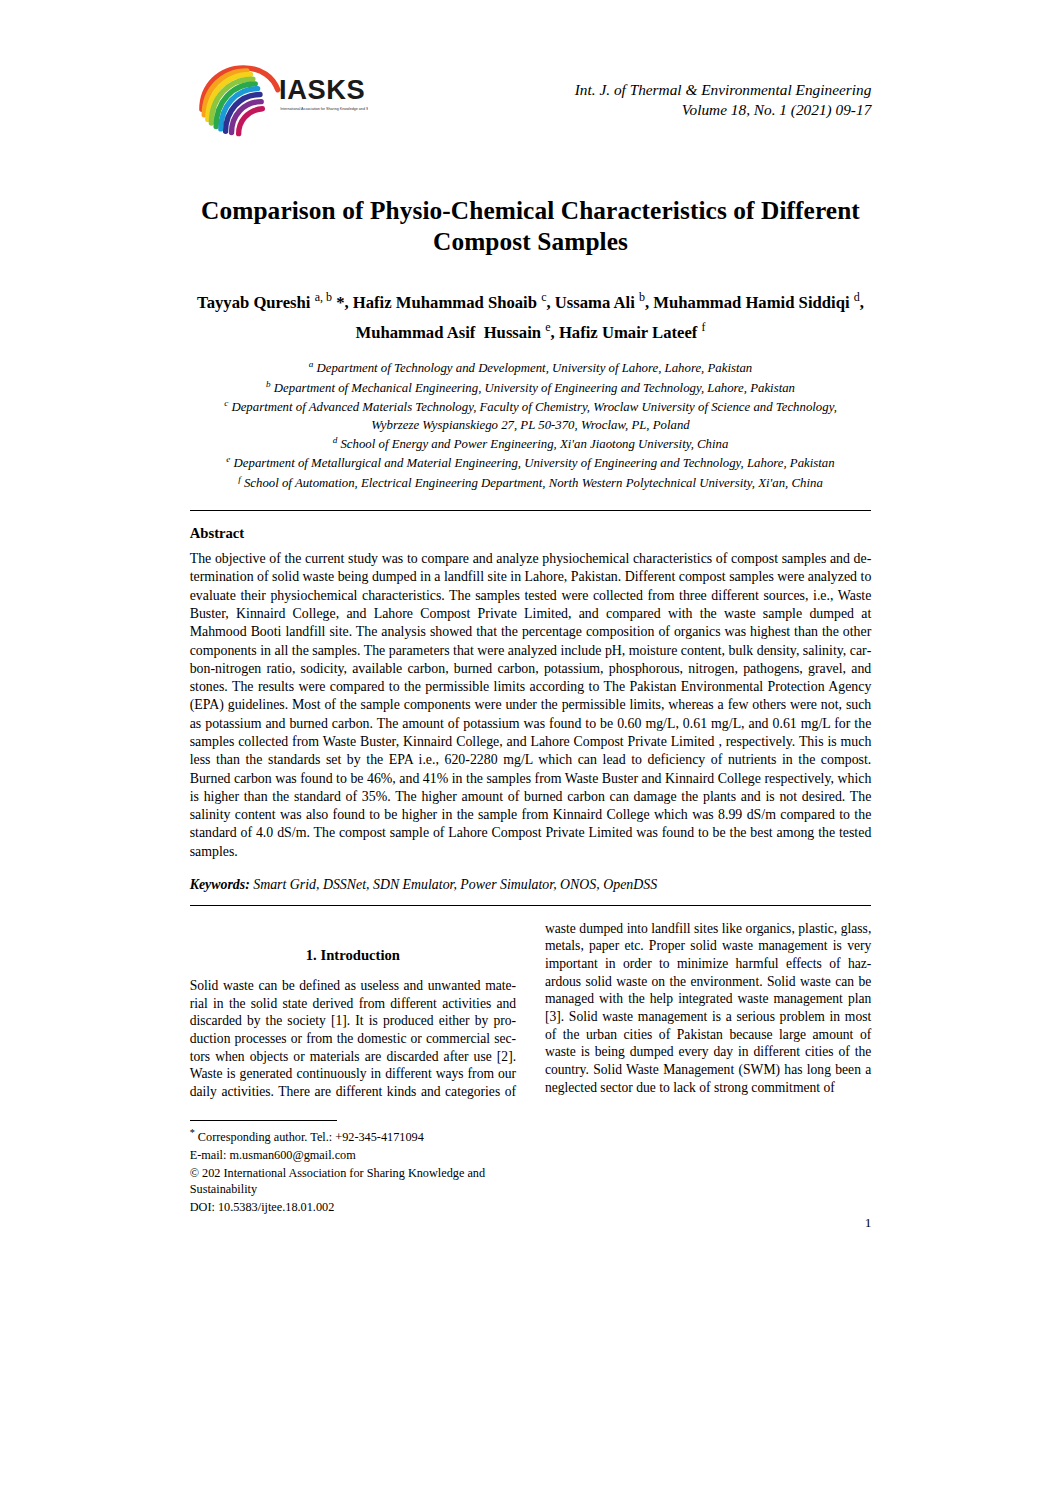IASKS International Association for Sharing Knowledge and Sustainability
Int. J. of Thermal & Environmental Engineering
Volume 18, No. 1 (2021) 09-17
Comparison of Physio-Chemical Characteristics of Different
Compost Samples
Tayyab Qureshi a, b *, Hafiz Muhammad Shoaib c, Ussama Ali b, Muhammad Hamid Siddiqi d,
Muhammad Asif Hussain e, Hafiz Umair Lateef f
a Department of Technology and Development, University of Lahore, Lahore, Pakistan
b Department of Mechanical Engineering, University of Engineering and Technology, Lahore, Pakistan
c Department of Advanced Materials Technology, Faculty of Chemistry, Wroclaw University of Science and Technology,
Wybrzeze Wyspianskiego 27, PL 50-370, Wroclaw, PL, Poland
d School of Energy and Power Engineering, Xi'an Jiaotong University, China
e Department of Metallurgical and Material Engineering, University of Engineering and Technology, Lahore, Pakistan
f School of Automation, Electrical Engineering Department, North Western Polytechnical University, Xi'an, China
Abstract
The objective of the current study was to compare and analyze physiochemical characteristics of compost samples and determination of solid waste being dumped in a landfill site in Lahore, Pakistan. Different compost samples were analyzed to evaluate their physiochemical characteristics. The samples tested were collected from three different sources, i.e., Waste Buster, Kinnaird College, and Lahore Compost Private Limited, and compared with the waste sample dumped at Mahmood Booti landfill site. The analysis showed that the percentage composition of organics was highest than the other components in all the samples. The parameters that were analyzed include pH, moisture content, bulk density, salinity, carbon-nitrogen ratio, sodicity, available carbon, burned carbon, potassium, phosphorous, nitrogen, pathogens, gravel, and stones. The results were compared to the permissible limits according to The Pakistan Environmental Protection Agency (EPA) guidelines. Most of the sample components were under the permissible limits, whereas a few others were not, such as potassium and burned carbon. The amount of potassium was found to be 0.60 mg/L, 0.61 mg/L, and 0.61 mg/L for the samples collected from Waste Buster, Kinnaird College, and Lahore Compost Private Limited , respectively. This is much less than the standards set by the EPA i.e., 620-2280 mg/L which can lead to deficiency of nutrients in the compost. Burned carbon was found to be 46%, and 41% in the samples from Waste Buster and Kinnaird College respectively, which is higher than the standard of 35%. The higher amount of burned carbon can damage the plants and is not desired. The salinity content was also found to be higher in the sample from Kinnaird College which was 8.99 dS/m compared to the standard of 4.0 dS/m. The compost sample of Lahore Compost Private Limited was found to be the best among the tested samples.
Keywords: Smart Grid, DSSNet, SDN Emulator, Power Simulator, ONOS, OpenDSS
1. Introduction
Solid waste can be defined as useless and unwanted material in the solid state derived from different activities and discarded by the society [1]. It is produced either by production processes or from the domestic or commercial sectors when objects or materials are discarded after use [2]. Waste is generated continuously in different ways from our daily activities. There are different kinds and categories of waste dumped into landfill sites like organics, plastic, glass, metals, paper etc. Proper solid waste management is very important in order to minimize harmful effects of hazardous solid waste on the environment. Solid waste can be managed with the help integrated waste management plan [3]. Solid waste management is a serious problem in most of the urban cities of Pakistan because large amount of waste is being dumped every day in different cities of the country. Solid Waste Management (SWM) has long been a neglected sector due to lack of strong commitment of
* Corresponding author. Tel.: +92-345-4171094
E-mail: m.usman600@gmail.com
© 202 International Association for Sharing Knowledge and Sustainability
DOI: 10.5383/ijtee.18.01.002
1